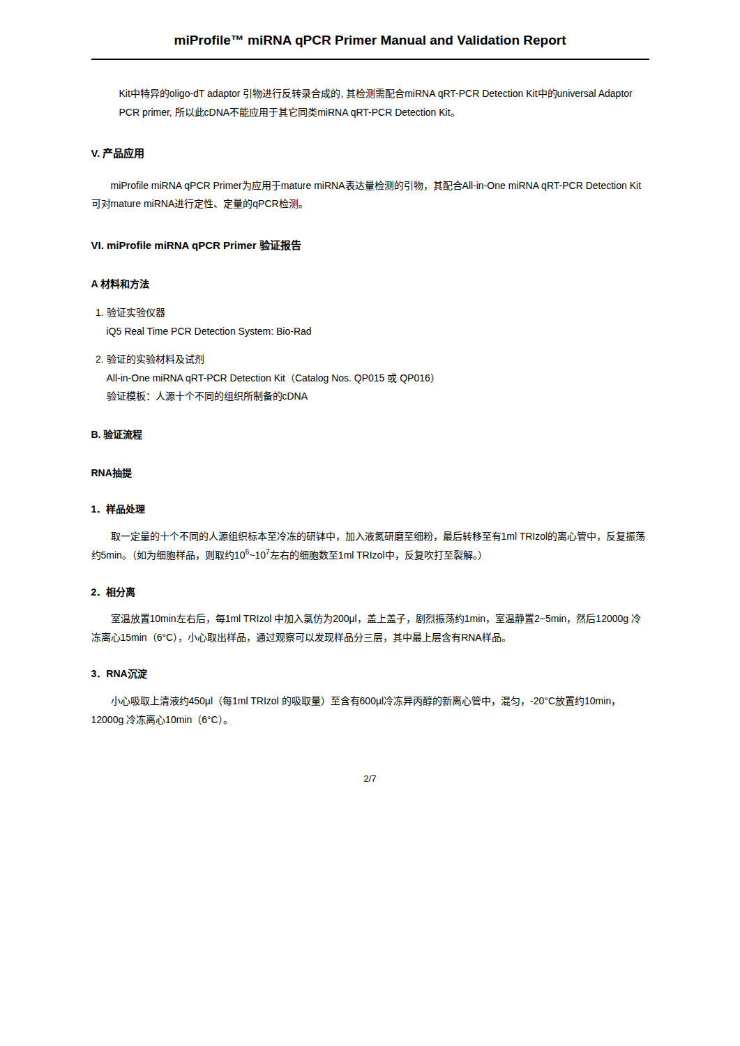miProfile™ miRNA qPCR Primer Manual and Validation Report
Kit中特异的oligo-dT adaptor 引物进行反转录合成的, 其检测需配合miRNA qRT-PCR Detection Kit中的universal Adaptor PCR primer, 所以此cDNA不能应用于其它同类miRNA qRT-PCR Detection Kit。
V. 产品应用
miProfile miRNA qPCR Primer为应用于mature miRNA表达量检测的引物，其配合All-in-One miRNA qRT-PCR Detection Kit可对mature miRNA进行定性、定量的qPCR检测。
VI. miProfile miRNA qPCR Primer 验证报告
A 材料和方法
验证实验仪器iQ5 Real Time PCR Detection System: Bio-Rad
验证的实验材料及试剂All-in-One miRNA qRT-PCR Detection Kit（Catalog Nos. QP015 或 QP016）验证模板：人源十个不同的组织所制备的cDNA
B. 验证流程
RNA抽提
1．样品处理
取一定量的十个不同的人源组织标本至冷冻的研钵中，加入液氮研磨至细粉，最后转移至有1ml TRIzol的离心管中，反复振荡约5min。（如为细胞样品，则取约106~107左右的细胞数至1ml TRIzol中，反复吹打至裂解。）
2．相分离
室温放置10min左右后，每1ml TRIzol 中加入氯仿为200μl，盖上盖子，剧烈振荡约1min，室温静置2~5min，然后12000g 冷冻离心15min（6°C），小心取出样品，通过观察可以发现样品分三层，其中最上层含有RNA样品。
3．RNA沉淀
小心吸取上清液约450μl（每1ml TRIzol 的吸取量）至含有600μl冷冻异丙醇的新离心管中，混匀，-20°C放置约10min，12000g 冷冻离心10min（6°C）。
2/7